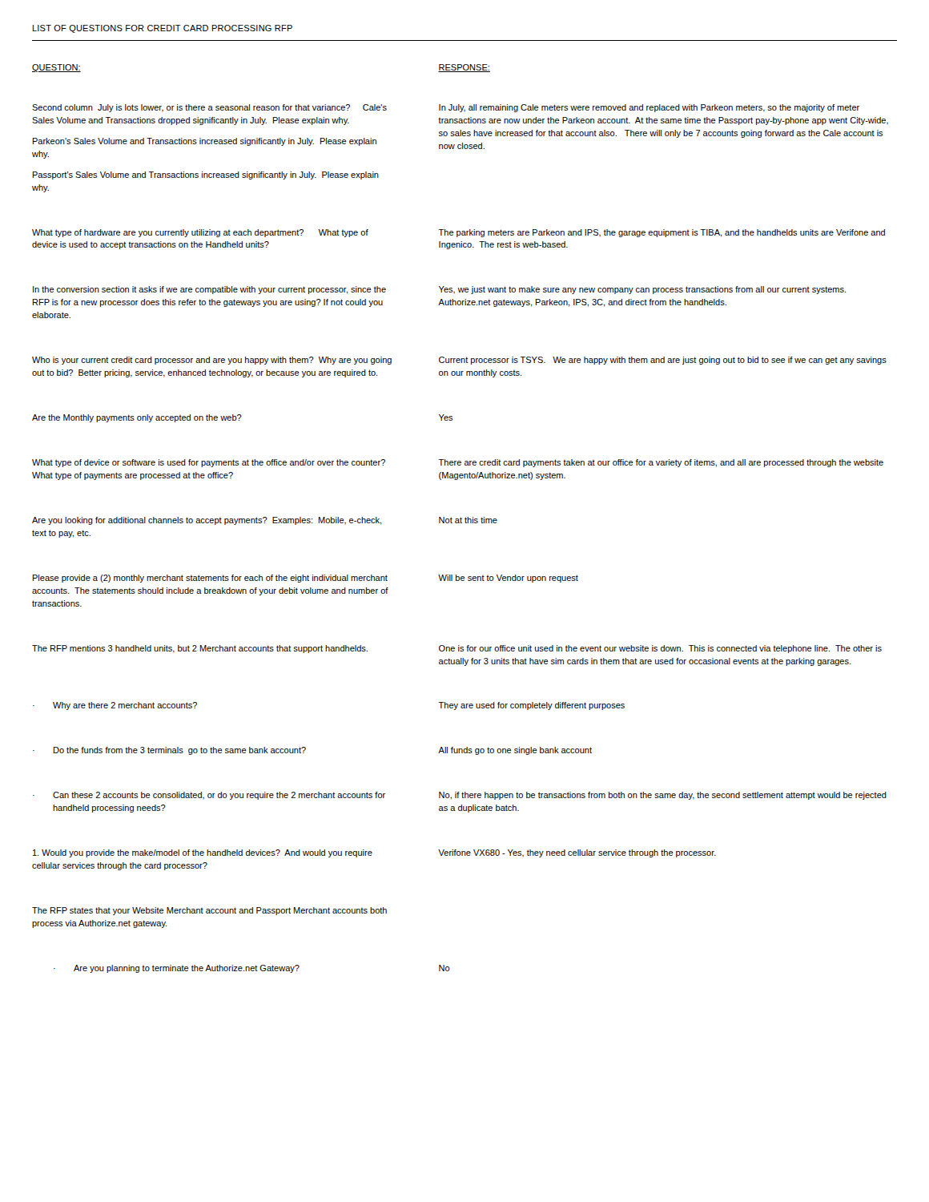LIST OF QUESTIONS FOR CREDIT CARD PROCESSING RFP
| QUESTION: | | RESPONSE: |
| --- | --- | --- |
| Second column July is lots lower, or is there a seasonal reason for that variance? Cale's Sales Volume and Transactions dropped significantly in July. Please explain why. Parkeon's Sales Volume and Transactions increased significantly in July. Please explain why. Passport's Sales Volume and Transactions increased significantly in July. Please explain why. | | In July, all remaining Cale meters were removed and replaced with Parkeon meters, so the majority of meter transactions are now under the Parkeon account. At the same time the Passport pay-by-phone app went City-wide, so sales have increased for that account also. There will only be 7 accounts going forward as the Cale account is now closed. |
| What type of hardware are you currently utilizing at each department? What type of device is used to accept transactions on the Handheld units? | | The parking meters are Parkeon and IPS, the garage equipment is TIBA, and the handhelds units are Verifone and Ingenico. The rest is web-based. |
| In the conversion section it asks if we are compatible with your current processor, since the RFP is for a new processor does this refer to the gateways you are using? If not could you elaborate. | | Yes, we just want to make sure any new company can process transactions from all our current systems. Authorize.net gateways, Parkeon, IPS, 3C, and direct from the handhelds. |
| Who is your current credit card processor and are you happy with them? Why are you going out to bid? Better pricing, service, enhanced technology, or because you are required to. | | Current processor is TSYS. We are happy with them and are just going out to bid to see if we can get any savings on our monthly costs. |
| Are the Monthly payments only accepted on the web? | | Yes |
| What type of device or software is used for payments at the office and/or over the counter? What type of payments are processed at the office? | | There are credit card payments taken at our office for a variety of items, and all are processed through the website (Magento/Authorize.net) system. |
| Are you looking for additional channels to accept payments? Examples: Mobile, e-check, text to pay, etc. | | Not at this time |
| Please provide a (2) monthly merchant statements for each of the eight individual merchant accounts. The statements should include a breakdown of your debit volume and number of transactions. | | Will be sent to Vendor upon request |
| The RFP mentions 3 handheld units, but 2 Merchant accounts that support handhelds. | | One is for our office unit used in the event our website is down. This is connected via telephone line. The other is actually for 3 units that have sim cards in them that are used for occasional events at the parking garages. |
| · Why are there 2 merchant accounts? | | They are used for completely different purposes |
| · Do the funds from the 3 terminals go to the same bank account? | | All funds go to one single bank account |
| · Can these 2 accounts be consolidated, or do you require the 2 merchant accounts for handheld processing needs? | | No, if there happen to be transactions from both on the same day, the second settlement attempt would be rejected as a duplicate batch. |
| 1. Would you provide the make/model of the handheld devices? And would you require cellular services through the card processor? | | Verifone VX680 - Yes, they need cellular service through the processor. |
| The RFP states that your Website Merchant account and Passport Merchant accounts both process via Authorize.net gateway. | | |
| · Are you planning to terminate the Authorize.net Gateway? | | No |